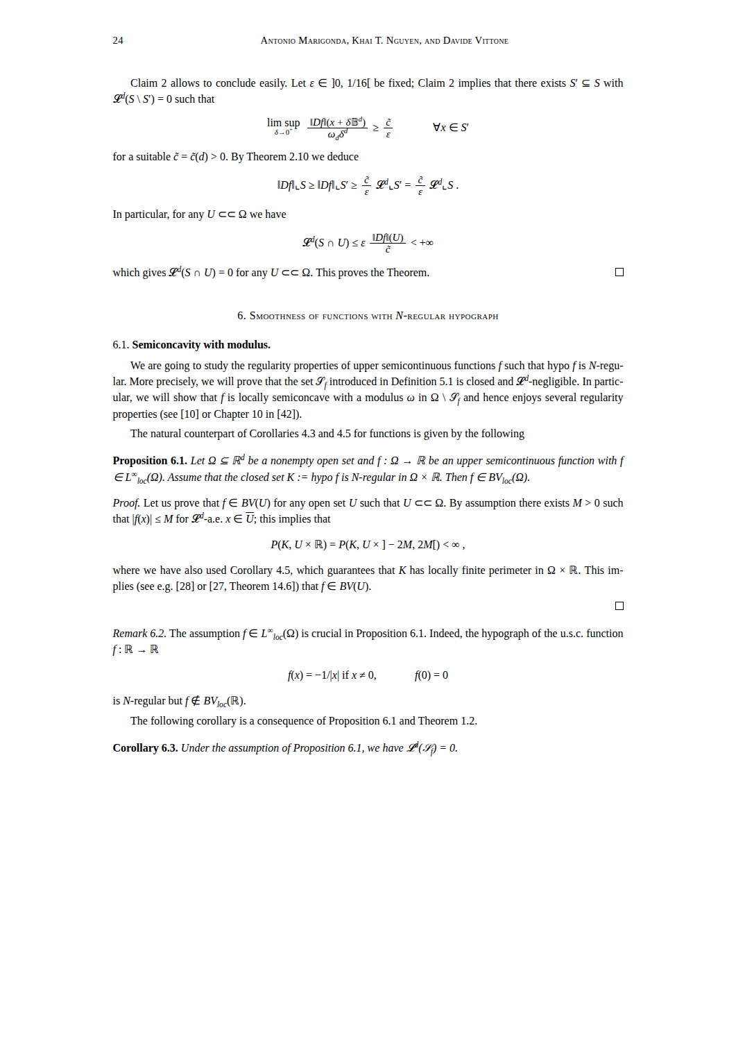24 Antonio Marigonda, Khai T. Nguyen, and Davide Vittone
Claim 2 allows to conclude easily. Let ε ∈ ]0, 1/16[ be fixed; Claim 2 implies that there exists S′ ⊆ S with 𝓛d(S \ S′) = 0 such that
lim sup δ→0+ ‖Df‖(x + δ 𝔹d) ωdδd ≥ c̃ε ∀x ∈ S′
for a suitable c̃ = c̃(d) > 0. By Theorem 2.10 we deduce
‖Df‖⌞S ≥ ‖Df‖⌞S′ ≥ c̃ε 𝓛d⌞S′ = c̃ε 𝓛d⌞S .
In particular, for any U ⊂⊂ Ω we have
𝓛d(S ∩ U) ≤ ε ‖Df‖(U) c̃ < +∞
which gives 𝓛d(S ∩ U) = 0 for any U ⊂⊂ Ω. This proves the Theorem.
6. Smoothness of functions with N-regular hypograph
6.1. Semiconcavity with modulus.
We are going to study the regularity properties of upper semicontinuous functions f such that hypo f is N-regular. More precisely, we will prove that the set 𝒮f introduced in Definition 5.1 is closed and 𝓛d-negligible. In particular, we will show that f is locally semiconcave with a modulus ω in Ω \ 𝒮f and hence enjoys several regularity properties (see [10] or Chapter 10 in [42]).
The natural counterpart of Corollaries 4.3 and 4.5 for functions is given by the following
Proposition 6.1. Let Ω ⊆ ℝd be a nonempty open set and f : Ω → ℝ be an upper semicontinuous function with f ∈ L∞loc(Ω). Assume that the closed set K := hypo f is N-regular in Ω × ℝ. Then f ∈ BVloc(Ω).
Proof. Let us prove that f ∈ BV(U) for any open set U such that U ⊂⊂ Ω. By assumption there exists M > 0 such that |f(x)| ≤ M for 𝓛d-a.e. x ∈ U; this implies that
P(K, U × ℝ) = P(K, U × ] − 2M, 2M[) < ∞ ,
where we have also used Corollary 4.5, which guarantees that K has locally finite perimeter in Ω × ℝ. This implies (see e.g. [28] or [27, Theorem 14.6]) that f ∈ BV(U).
Remark 6.2. The assumption f ∈ L∞loc(Ω) is crucial in Proposition 6.1. Indeed, the hypograph of the u.s.c. function f : ℝ → ℝ
f(x) = −1/|x| if x ≠ 0, f(0) = 0
is N-regular but f ∉ BVloc(ℝ).
The following corollary is a consequence of Proposition 6.1 and Theorem 1.2.
Corollary 6.3. Under the assumption of Proposition 6.1, we have 𝓛d(𝒮f) = 0.